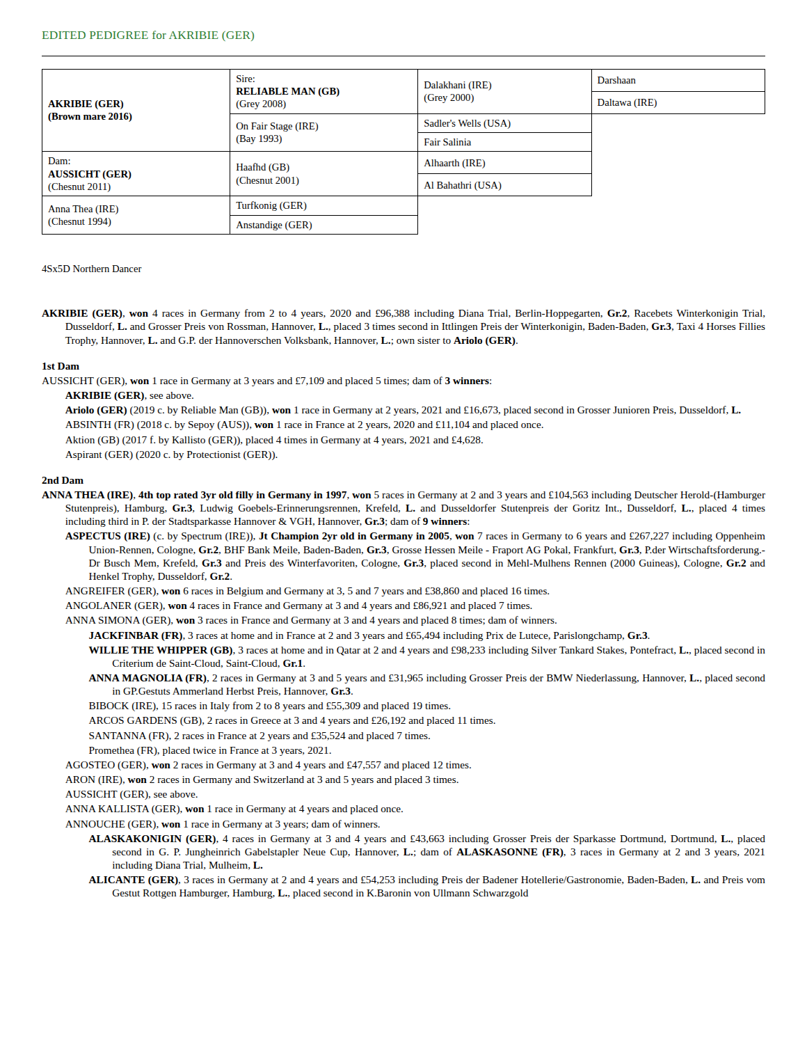EDITED PEDIGREE for AKRIBIE (GER)
| AKRIBIE (GER) (Brown mare 2016) | Sire: RELIABLE MAN (GB) (Grey 2008) | Dalakhani (IRE) (Grey 2000) | Darshaan |
| Daltawa (IRE) |
| On Fair Stage (IRE) (Bay 1993) | Sadler's Wells (USA) |
| Fair Salinia |
| Dam: AUSSICHT (GER) (Chesnut 2011) | Haafhd (GB) (Chesnut 2001) | Alhaarth (IRE) |
| Al Bahathri (USA) |
| Anna Thea (IRE) (Chesnut 1994) | Turfkonig (GER) |
| Anstandige (GER) |
4Sx5D Northern Dancer
AKRIBIE (GER), won 4 races in Germany from 2 to 4 years, 2020 and £96,388 including Diana Trial, Berlin-Hoppegarten, Gr.2, Racebets Winterkonigin Trial, Dusseldorf, L. and Grosser Preis von Rossman, Hannover, L., placed 3 times second in Ittlingen Preis der Winterkonigin, Baden-Baden, Gr.3, Taxi 4 Horses Fillies Trophy, Hannover, L. and G.P. der Hannoverschen Volksbank, Hannover, L.; own sister to Ariolo (GER).
1st Dam
AUSSICHT (GER), won 1 race in Germany at 3 years and £7,109 and placed 5 times; dam of 3 winners:
AKRIBIE (GER), see above.
Ariolo (GER) (2019 c. by Reliable Man (GB)), won 1 race in Germany at 2 years, 2021 and £16,673, placed second in Grosser Junioren Preis, Dusseldorf, L.
ABSINTH (FR) (2018 c. by Sepoy (AUS)), won 1 race in France at 2 years, 2020 and £11,104 and placed once.
Aktion (GB) (2017 f. by Kallisto (GER)), placed 4 times in Germany at 4 years, 2021 and £4,628.
Aspirant (GER) (2020 c. by Protectionist (GER)).
2nd Dam
ANNA THEA (IRE), 4th top rated 3yr old filly in Germany in 1997, won 5 races in Germany at 2 and 3 years and £104,563 including Deutscher Herold-(Hamburger Stutenpreis), Hamburg, Gr.3, Ludwig Goebels-Erinnerungsrennen, Krefeld, L. and Dusseldorfer Stutenpreis der Goritz Int., Dusseldorf, L., placed 4 times including third in P. der Stadtsparkasse Hannover & VGH, Hannover, Gr.3; dam of 9 winners:
ASPECTUS (IRE) (c. by Spectrum (IRE)), Jt Champion 2yr old in Germany in 2005, won 7 races in Germany to 6 years and £267,227 including Oppenheim Union-Rennen, Cologne, Gr.2, BHF Bank Meile, Baden-Baden, Gr.3, Grosse Hessen Meile - Fraport AG Pokal, Frankfurt, Gr.3, P.der Wirtschaftsforderung.-Dr Busch Mem, Krefeld, Gr.3 and Preis des Winterfavoriten, Cologne, Gr.3, placed second in Mehl-Mulhens Rennen (2000 Guineas), Cologne, Gr.2 and Henkel Trophy, Dusseldorf, Gr.2.
ANGREIFER (GER), won 6 races in Belgium and Germany at 3, 5 and 7 years and £38,860 and placed 16 times.
ANGOLANER (GER), won 4 races in France and Germany at 3 and 4 years and £86,921 and placed 7 times.
ANNA SIMONA (GER), won 3 races in France and Germany at 3 and 4 years and placed 8 times; dam of winners.
JACKFINBAR (FR), 3 races at home and in France at 2 and 3 years and £65,494 including Prix de Lutece, Parislongchamp, Gr.3.
WILLIE THE WHIPPER (GB), 3 races at home and in Qatar at 2 and 4 years and £98,233 including Silver Tankard Stakes, Pontefract, L., placed second in Criterium de Saint-Cloud, Saint-Cloud, Gr.1.
ANNA MAGNOLIA (FR), 2 races in Germany at 3 and 5 years and £31,965 including Grosser Preis der BMW Niederlassung, Hannover, L., placed second in GP.Gestuts Ammerland Herbst Preis, Hannover, Gr.3.
BIBOCK (IRE), 15 races in Italy from 2 to 8 years and £55,309 and placed 19 times.
ARCOS GARDENS (GB), 2 races in Greece at 3 and 4 years and £26,192 and placed 11 times.
SANTANNA (FR), 2 races in France at 2 years and £35,524 and placed 7 times.
Promethea (FR), placed twice in France at 3 years, 2021.
AGOSTEO (GER), won 2 races in Germany at 3 and 4 years and £47,557 and placed 12 times.
ARON (IRE), won 2 races in Germany and Switzerland at 3 and 5 years and placed 3 times.
AUSSICHT (GER), see above.
ANNA KALLISTA (GER), won 1 race in Germany at 4 years and placed once.
ANNOUCHE (GER), won 1 race in Germany at 3 years; dam of winners.
ALASKAKONIGIN (GER), 4 races in Germany at 3 and 4 years and £43,663 including Grosser Preis der Sparkasse Dortmund, Dortmund, L., placed second in G. P. Jungheinrich Gabelstapler Neue Cup, Hannover, L.; dam of ALASKASONNE (FR), 3 races in Germany at 2 and 3 years, 2021 including Diana Trial, Mulheim, L.
ALICANTE (GER), 3 races in Germany at 2 and 4 years and £54,253 including Preis der Badener Hotellerie/Gastronomie, Baden-Baden, L. and Preis vom Gestut Rottgen Hamburger, Hamburg, L., placed second in K.Baronin von Ullmann Schwarzgold